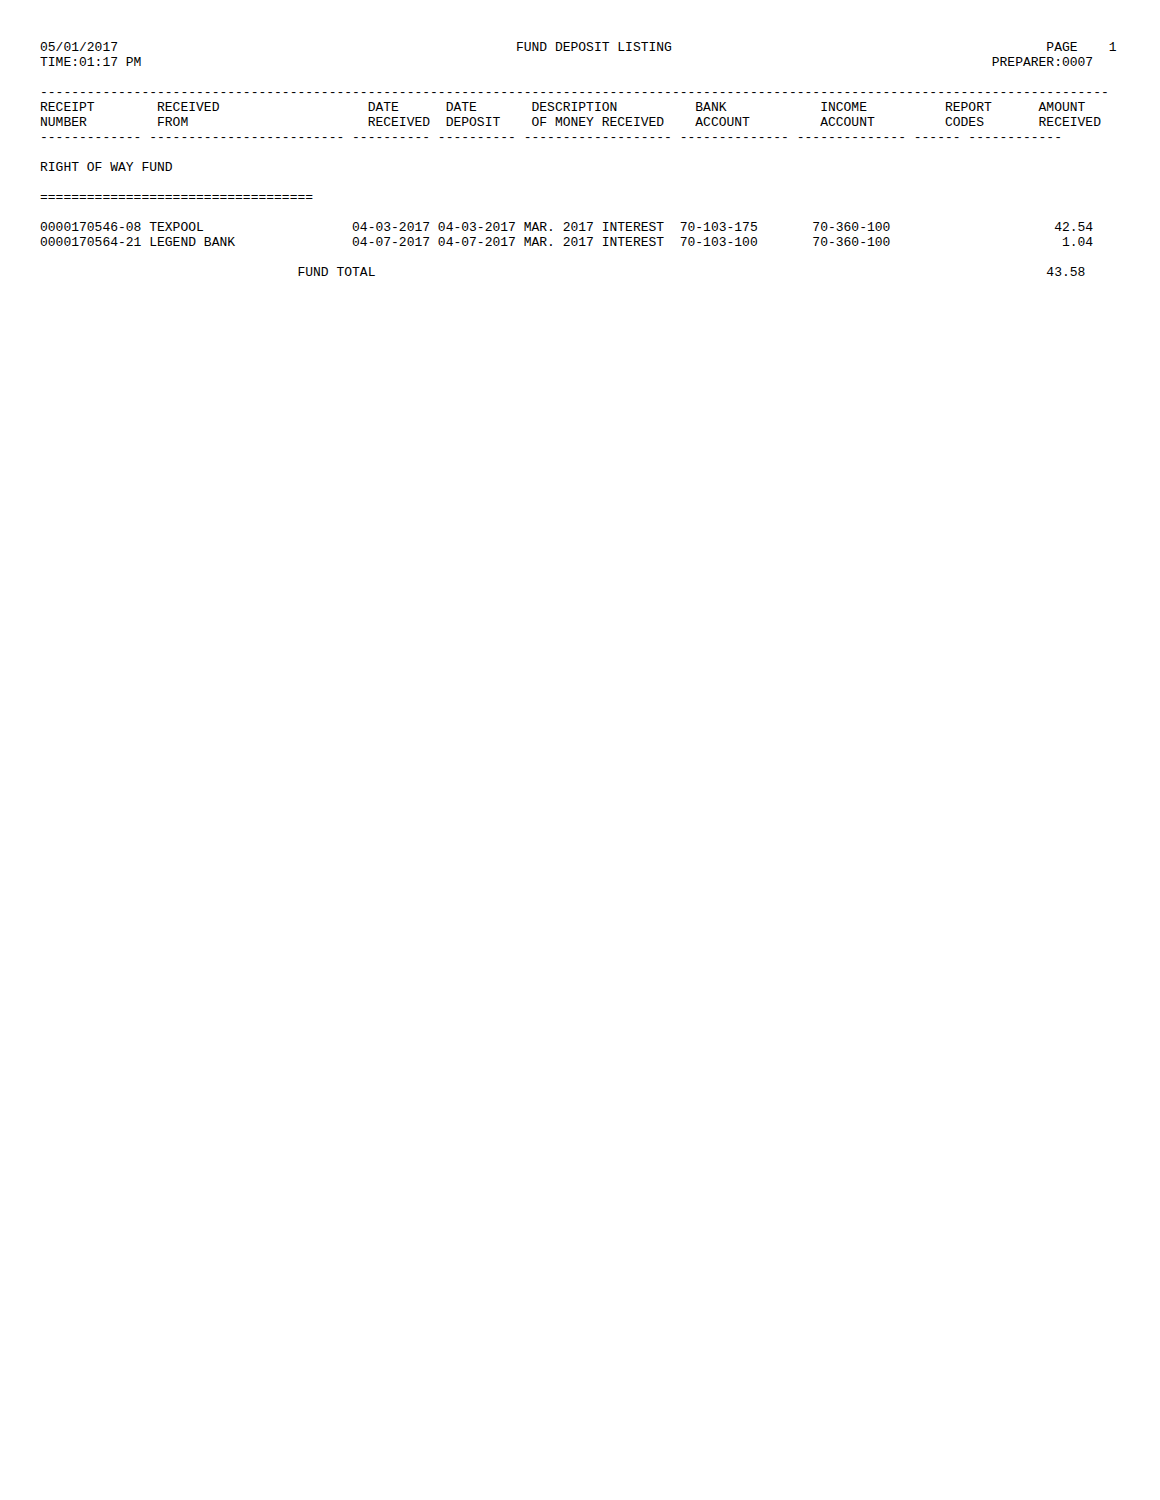05/01/2017                                                   FUND DEPOSIT LISTING                                                PAGE    1
TIME:01:17 PM                                                                                                             PREPARER:0007

-----------------------------------------------------------------------------------------------------------------------------------------
RECEIPT        RECEIVED                   DATE      DATE       DESCRIPTION          BANK            INCOME          REPORT      AMOUNT
NUMBER         FROM                       RECEIVED  DEPOSIT    OF MONEY RECEIVED    ACCOUNT         ACCOUNT         CODES       RECEIVED
------------- ------------------------- ---------- ---------- ------------------- -------------- -------------- ------ ------------

RIGHT OF WAY FUND

===================================

0000170546-08 TEXPOOL                   04-03-2017 04-03-2017 MAR. 2017 INTEREST  70-103-175       70-360-100                     42.54
0000170564-21 LEGEND BANK               04-07-2017 04-07-2017 MAR. 2017 INTEREST  70-103-100       70-360-100                      1.04

                                 FUND TOTAL                                                                                      43.58